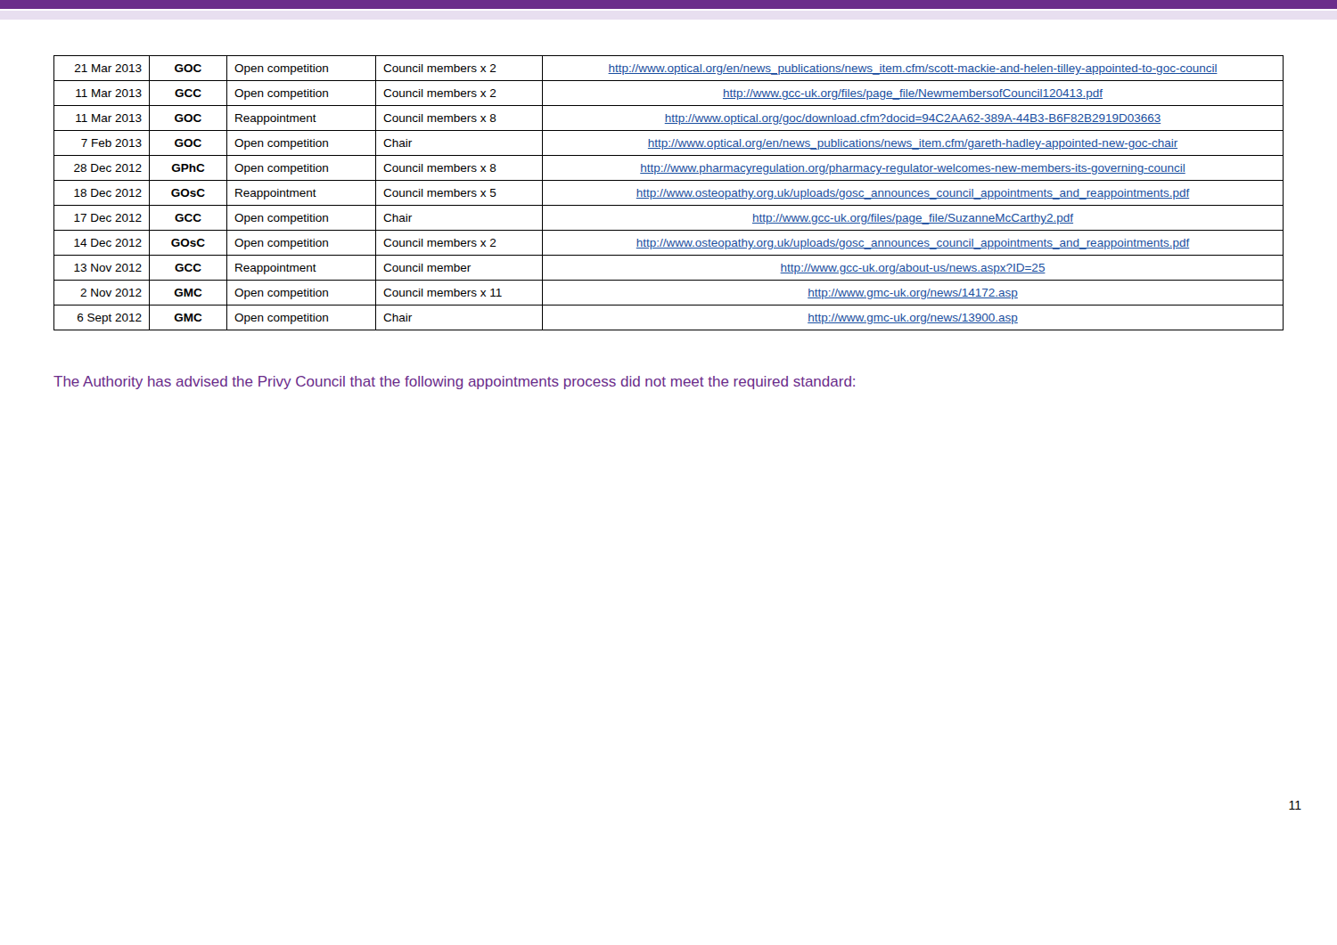| 21 Mar 2013 | GOC | Open competition | Council members x 2 | http://www.optical.org/en/news_publications/news_item.cfm/scott-mackie-and-helen-tilley-appointed-to-goc-council |
| 11 Mar 2013 | GCC | Open competition | Council members x 2 | http://www.gcc-uk.org/files/page_file/NewmembersofCouncil120413.pdf |
| 11 Mar 2013 | GOC | Reappointment | Council members x 8 | http://www.optical.org/goc/download.cfm?docid=94C2AA62-389A-44B3-B6F82B2919D03663 |
| 7 Feb 2013 | GOC | Open competition | Chair | http://www.optical.org/en/news_publications/news_item.cfm/gareth-hadley-appointed-new-goc-chair |
| 28 Dec 2012 | GPhC | Open competition | Council members x 8 | http://www.pharmacyregulation.org/pharmacy-regulator-welcomes-new-members-its-governing-council |
| 18 Dec 2012 | GOsC | Reappointment | Council members x 5 | http://www.osteopathy.org.uk/uploads/gosc_announces_council_appointments_and_reappointments.pdf |
| 17 Dec 2012 | GCC | Open competition | Chair | http://www.gcc-uk.org/files/page_file/SuzanneMcCarthy2.pdf |
| 14 Dec 2012 | GOsC | Open competition | Council members x 2 | http://www.osteopathy.org.uk/uploads/gosc_announces_council_appointments_and_reappointments.pdf |
| 13 Nov 2012 | GCC | Reappointment | Council member | http://www.gcc-uk.org/about-us/news.aspx?ID=25 |
| 2 Nov 2012 | GMC | Open competition | Council members x 11 | http://www.gmc-uk.org/news/14172.asp |
| 6 Sept 2012 | GMC | Open competition | Chair | http://www.gmc-uk.org/news/13900.asp |
The Authority has advised the Privy Council that the following appointments process did not meet the required standard:
11